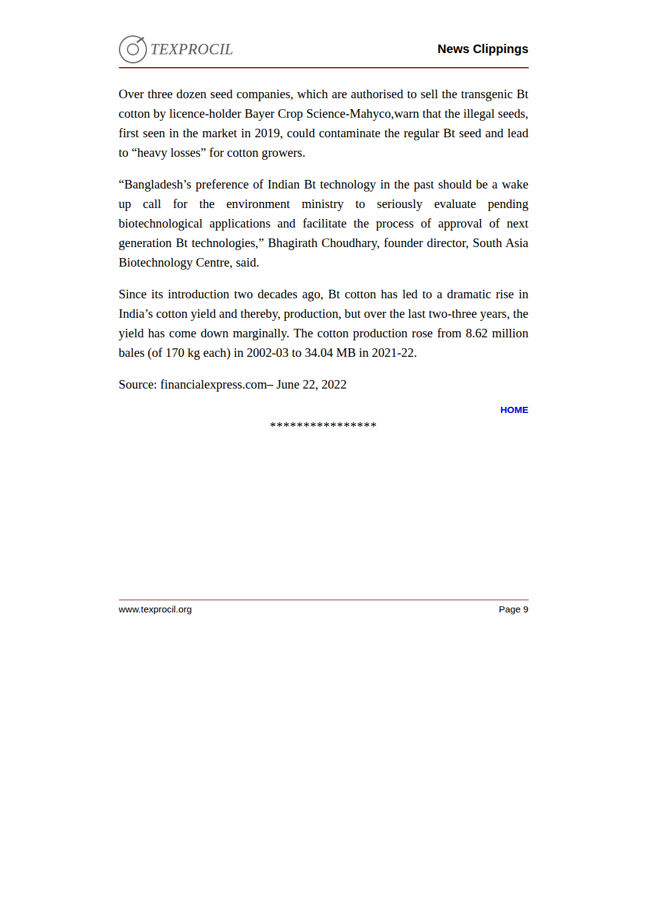TEXPROCIL
News Clippings
Over three dozen seed companies, which are authorised to sell the transgenic Bt cotton by licence-holder Bayer Crop Science-Mahyco,warn that the illegal seeds, first seen in the market in 2019, could contaminate the regular Bt seed and lead to “heavy losses” for cotton growers.
“Bangladesh’s preference of Indian Bt technology in the past should be a wake up call for the environment ministry to seriously evaluate pending biotechnological applications and facilitate the process of approval of next generation Bt technologies,” Bhagirath Choudhary, founder director, South Asia Biotechnology Centre, said.
Since its introduction two decades ago, Bt cotton has led to a dramatic rise in India’s cotton yield and thereby, production, but over the last two-three years, the yield has come down marginally. The cotton production rose from 8.62 million bales (of 170 kg each) in 2002-03 to 34.04 MB in 2021-22.
Source: financialexpress.com– June 22, 2022
HOME
****************
www.texprocil.org Page 9